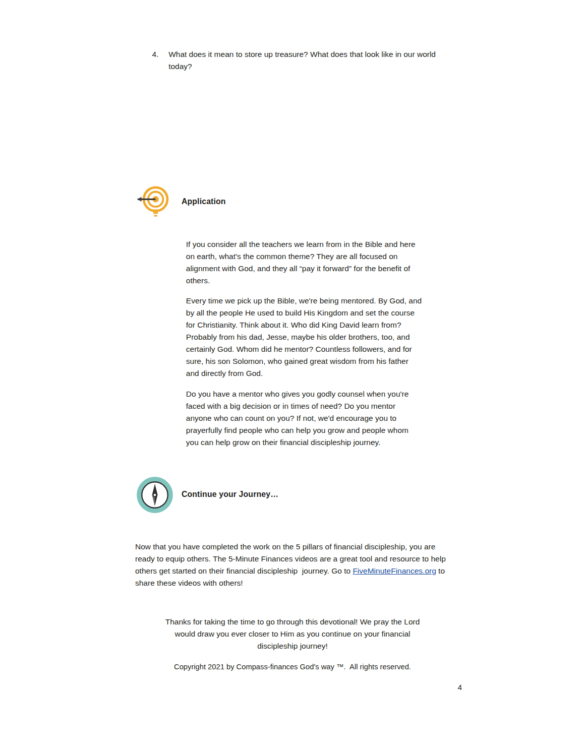4. What does it mean to store up treasure? What does that look like in our world today?
Application
If you consider all the teachers we learn from in the Bible and here on earth, what's the common theme? They are all focused on alignment with God, and they all “pay it forward” for the benefit of others.
Every time we pick up the Bible, we're being mentored. By God, and by all the people He used to build His Kingdom and set the course for Christianity. Think about it. Who did King David learn from? Probably from his dad, Jesse, maybe his older brothers, too, and certainly God. Whom did he mentor? Countless followers, and for sure, his son Solomon, who gained great wisdom from his father and directly from God.
Do you have a mentor who gives you godly counsel when you're faced with a big decision or in times of need? Do you mentor anyone who can count on you? If not, we'd encourage you to prayerfully find people who can help you grow and people whom you can help grow on their financial discipleship journey.
Continue your Journey…
Now that you have completed the work on the 5 pillars of financial discipleship, you are ready to equip others. The 5-Minute Finances videos are a great tool and resource to help others get started on their financial discipleship journey. Go to FiveMinuteFinances.org to share these videos with others!
Thanks for taking the time to go through this devotional! We pray the Lord would draw you ever closer to Him as you continue on your financial discipleship journey!
Copyright 2021 by Compass-finances God's way ™. All rights reserved.
4